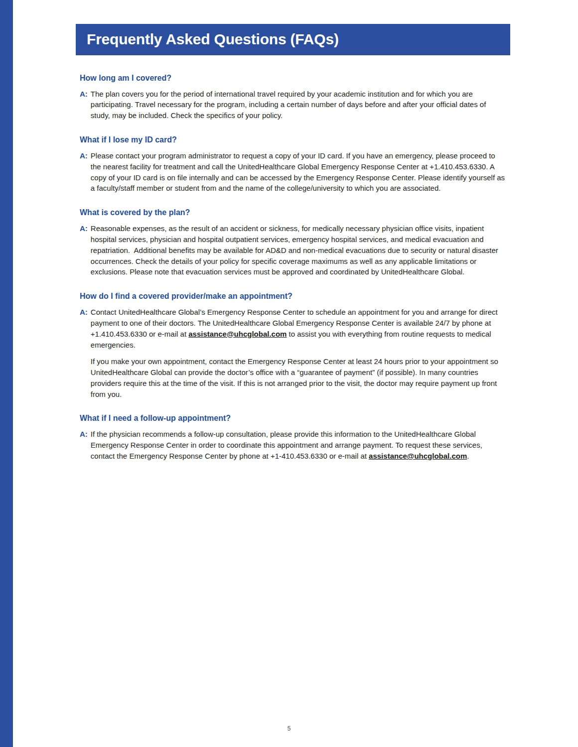Frequently Asked Questions (FAQs)
How long am I covered?
A:
The plan covers you for the period of international travel required by your academic institution and for which you are participating. Travel necessary for the program, including a certain number of days before and after your official dates of study, may be included. Check the specifics of your policy.
What if I lose my ID card?
A:
Please contact your program administrator to request a copy of your ID card. If you have an emergency, please proceed to the nearest facility for treatment and call the UnitedHealthcare Global Emergency Response Center at +1.410.453.6330. A copy of your ID card is on file internally and can be accessed by the Emergency Response Center. Please identify yourself as a faculty/staff member or student from and the name of the college/university to which you are associated.
What is covered by the plan?
A:
Reasonable expenses, as the result of an accident or sickness, for medically necessary physician office visits, inpatient hospital services, physician and hospital outpatient services, emergency hospital services, and medical evacuation and repatriation. Additional benefits may be available for AD&D and non-medical evacuations due to security or natural disaster occurrences. Check the details of your policy for specific coverage maximums as well as any applicable limitations or exclusions. Please note that evacuation services must be approved and coordinated by UnitedHealthcare Global.
How do I find a covered provider/make an appointment?
A:
Contact UnitedHealthcare Global’s Emergency Response Center to schedule an appointment for you and arrange for direct payment to one of their doctors. The UnitedHealthcare Global Emergency Response Center is available 24/7 by phone at +1.410.453.6330 or e-mail at assistance@uhcglobal.com to assist you with everything from routine requests to medical emergencies.
If you make your own appointment, contact the Emergency Response Center at least 24 hours prior to your appointment so UnitedHealthcare Global can provide the doctor’s office with a “guarantee of payment” (if possible). In many countries providers require this at the time of the visit. If this is not arranged prior to the visit, the doctor may require payment up front from you.
What if I need a follow-up appointment?
A:
If the physician recommends a follow-up consultation, please provide this information to the UnitedHealthcare Global Emergency Response Center in order to coordinate this appointment and arrange payment. To request these services, contact the Emergency Response Center by phone at +1-410.453.6330 or e-mail at assistance@uhcglobal.com.
5